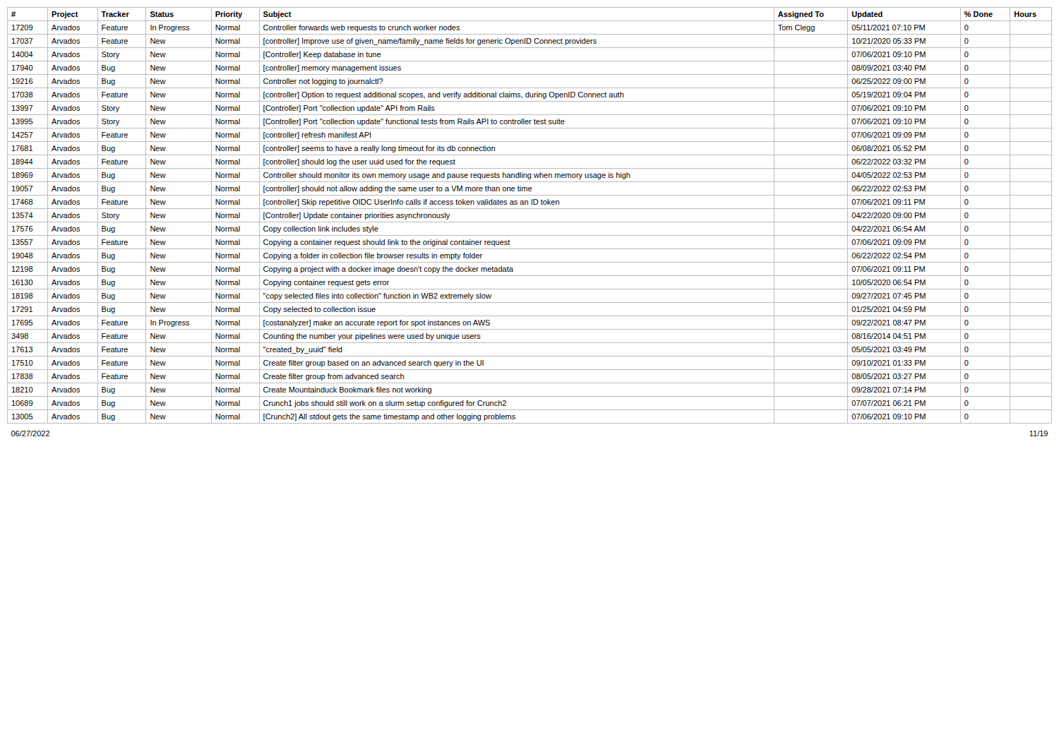| # | Project | Tracker | Status | Priority | Subject | Assigned To | Updated | % Done | Hours |
| --- | --- | --- | --- | --- | --- | --- | --- | --- | --- |
| 17209 | Arvados | Feature | In Progress | Normal | Controller forwards web requests to crunch worker nodes | Tom Clegg | 05/11/2021 07:10 PM | 0 | |
| 17037 | Arvados | Feature | New | Normal | [controller] Improve use of given_name/family_name fields for generic OpenID Connect providers | | 10/21/2020 05:33 PM | 0 | |
| 14004 | Arvados | Story | New | Normal | [Controller] Keep database in tune | | 07/06/2021 09:10 PM | 0 | |
| 17940 | Arvados | Bug | New | Normal | [controller] memory management issues | | 08/09/2021 03:40 PM | 0 | |
| 19216 | Arvados | Bug | New | Normal | Controller not logging to journalctl? | | 06/25/2022 09:00 PM | 0 | |
| 17038 | Arvados | Feature | New | Normal | [controller] Option to request additional scopes, and verify additional claims, during OpenID Connect auth | | 05/19/2021 09:04 PM | 0 | |
| 13997 | Arvados | Story | New | Normal | [Controller] Port "collection update" API from Rails | | 07/06/2021 09:10 PM | 0 | |
| 13995 | Arvados | Story | New | Normal | [Controller] Port "collection update" functional tests from Rails API to controller test suite | | 07/06/2021 09:10 PM | 0 | |
| 14257 | Arvados | Feature | New | Normal | [controller] refresh manifest API | | 07/06/2021 09:09 PM | 0 | |
| 17681 | Arvados | Bug | New | Normal | [controller] seems to have a really long timeout for its db connection | | 06/08/2021 05:52 PM | 0 | |
| 18944 | Arvados | Feature | New | Normal | [controller] should log the user uuid used for the request | | 06/22/2022 03:32 PM | 0 | |
| 18969 | Arvados | Bug | New | Normal | Controller should monitor its own memory usage and pause requests handling when memory usage is high | | 04/05/2022 02:53 PM | 0 | |
| 19057 | Arvados | Bug | New | Normal | [controller] should not allow adding the same user to a VM more than one time | | 06/22/2022 02:53 PM | 0 | |
| 17468 | Arvados | Feature | New | Normal | [controller] Skip repetitive OIDC UserInfo calls if access token validates as an ID token | | 07/06/2021 09:11 PM | 0 | |
| 13574 | Arvados | Story | New | Normal | [Controller] Update container priorities asynchronously | | 04/22/2020 09:00 PM | 0 | |
| 17576 | Arvados | Bug | New | Normal | Copy collection link includes style | | 04/22/2021 06:54 AM | 0 | |
| 13557 | Arvados | Feature | New | Normal | Copying a container request should link to the original container request | | 07/06/2021 09:09 PM | 0 | |
| 19048 | Arvados | Bug | New | Normal | Copying a folder in collection file browser results in empty folder | | 06/22/2022 02:54 PM | 0 | |
| 12198 | Arvados | Bug | New | Normal | Copying a project with a docker image doesn't copy the docker metadata | | 07/06/2021 09:11 PM | 0 | |
| 16130 | Arvados | Bug | New | Normal | Copying container request gets error | | 10/05/2020 06:54 PM | 0 | |
| 18198 | Arvados | Bug | New | Normal | "copy selected files into collection" function in WB2 extremely slow | | 09/27/2021 07:45 PM | 0 | |
| 17291 | Arvados | Bug | New | Normal | Copy selected to collection issue | | 01/25/2021 04:59 PM | 0 | |
| 17695 | Arvados | Feature | In Progress | Normal | [costanalyzer] make an accurate report for spot instances on AWS | | 09/22/2021 08:47 PM | 0 | |
| 3498 | Arvados | Feature | New | Normal | Counting the number your pipelines were used by unique users | | 08/16/2014 04:51 PM | 0 | |
| 17613 | Arvados | Feature | New | Normal | "created_by_uuid" field | | 05/05/2021 03:49 PM | 0 | |
| 17510 | Arvados | Feature | New | Normal | Create filter group based on an advanced search query in the UI | | 09/10/2021 01:33 PM | 0 | |
| 17838 | Arvados | Feature | New | Normal | Create filter group from advanced search | | 08/05/2021 03:27 PM | 0 | |
| 18210 | Arvados | Bug | New | Normal | Create Mountainduck Bookmark files not working | | 09/28/2021 07:14 PM | 0 | |
| 10689 | Arvados | Bug | New | Normal | Crunch1 jobs should still work on a slurm setup configured for Crunch2 | | 07/07/2021 06:21 PM | 0 | |
| 13005 | Arvados | Bug | New | Normal | [Crunch2] All stdout gets the same timestamp and other logging problems | | 07/06/2021 09:10 PM | 0 | |
| 06/27/2022 | 11/19 |